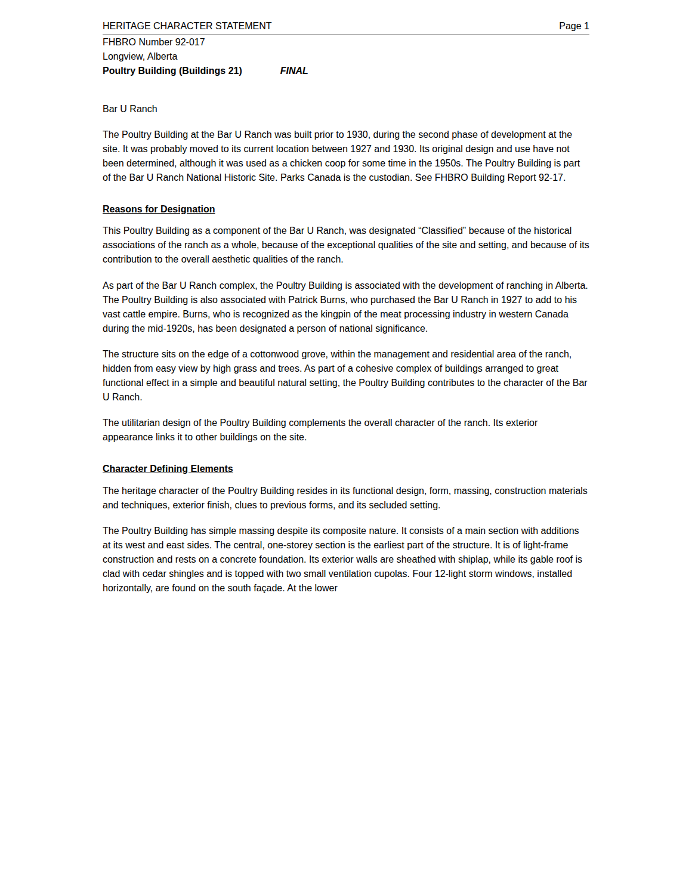HERITAGE CHARACTER STATEMENT Page 1
FHBRO Number 92-017
Longview, Alberta
Poultry Building (Buildings 21)FINAL
Bar U Ranch
The Poultry Building at the Bar U Ranch was built prior to 1930, during the second phase of development at the site. It was probably moved to its current location between 1927 and 1930. Its original design and use have not been determined, although it was used as a chicken coop for some time in the 1950s. The Poultry Building is part of the Bar U Ranch National Historic Site. Parks Canada is the custodian. See FHBRO Building Report 92-17.
Reasons for Designation
This Poultry Building as a component of the Bar U Ranch, was designated “Classified” because of the historical associations of the ranch as a whole, because of the exceptional qualities of the site and setting, and because of its contribution to the overall aesthetic qualities of the ranch.
As part of the Bar U Ranch complex, the Poultry Building is associated with the development of ranching in Alberta. The Poultry Building is also associated with Patrick Burns, who purchased the Bar U Ranch in 1927 to add to his vast cattle empire. Burns, who is recognized as the kingpin of the meat processing industry in western Canada during the mid-1920s, has been designated a person of national significance.
The structure sits on the edge of a cottonwood grove, within the management and residential area of the ranch, hidden from easy view by high grass and trees. As part of a cohesive complex of buildings arranged to great functional effect in a simple and beautiful natural setting, the Poultry Building contributes to the character of the Bar U Ranch.
The utilitarian design of the Poultry Building complements the overall character of the ranch. Its exterior appearance links it to other buildings on the site.
Character Defining Elements
The heritage character of the Poultry Building resides in its functional design, form, massing, construction materials and techniques, exterior finish, clues to previous forms, and its secluded setting.
The Poultry Building has simple massing despite its composite nature. It consists of a main section with additions at its west and east sides. The central, one-storey section is the earliest part of the structure. It is of light-frame construction and rests on a concrete foundation. Its exterior walls are sheathed with shiplap, while its gable roof is clad with cedar shingles and is topped with two small ventilation cupolas. Four 12-light storm windows, installed horizontally, are found on the south façade. At the lower